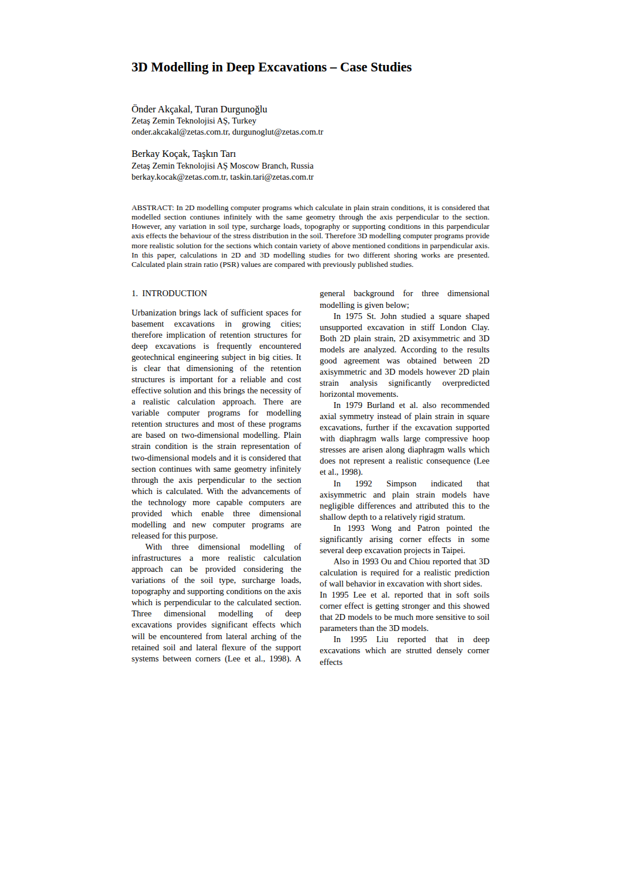3D Modelling in Deep Excavations – Case Studies
Önder Akçakal, Turan Durgunoğlu
Zetaş Zemin Teknolojisi AŞ, Turkey
onder.akcakal@zetas.com.tr, durgunoglut@zetas.com.tr
Berkay Koçak, Taşkın Tarı
Zetaş Zemin Teknolojisi AŞ Moscow Branch, Russia
berkay.kocak@zetas.com.tr, taskin.tari@zetas.com.tr
ABSTRACT: In 2D modelling computer programs which calculate in plain strain conditions, it is considered that modelled section contiunes infinitely with the same geometry through the axis perpendicular to the section. However, any variation in soil type, surcharge loads, topography or supporting conditions in this parpendicular axis effects the behaviour of the stress distribution in the soil. Therefore 3D modelling computer programs provide more realistic solution for the sections which contain variety of above mentioned conditions in parpendicular axis. In this paper, calculations in 2D and 3D modelling studies for two different shoring works are presented. Calculated plain strain ratio (PSR) values are compared with previously published studies.
1. Introduction
Urbanization brings lack of sufficient spaces for basement excavations in growing cities; therefore implication of retention structures for deep excavations is frequently encountered geotechnical engineering subject in big cities. It is clear that dimensioning of the retention structures is important for a reliable and cost effective solution and this brings the necessity of a realistic calculation approach. There are variable computer programs for modelling retention structures and most of these programs are based on two-dimensional modelling. Plain strain condition is the strain representation of two-dimensional models and it is considered that section continues with same geometry infinitely through the axis perpendicular to the section which is calculated. With the advancements of the technology more capable computers are provided which enable three dimensional modelling and new computer programs are released for this purpose.
With three dimensional modelling of infrastructures a more realistic calculation approach can be provided considering the variations of the soil type, surcharge loads, topography and supporting conditions on the axis which is perpendicular to the calculated section. Three dimensional modelling of deep excavations provides significant effects which will be encountered from lateral arching of the retained soil and lateral flexure of the support systems between corners (Lee et al., 1998). A general background for three dimensional modelling is given below;
In 1975 St. John studied a square shaped unsupported excavation in stiff London Clay. Both 2D plain strain, 2D axisymmetric and 3D models are analyzed. According to the results good agreement was obtained between 2D axisymmetric and 3D models however 2D plain strain analysis significantly overpredicted horizontal movements.
In 1979 Burland et al. also recommended axial symmetry instead of plain strain in square excavations, further if the excavation supported with diaphragm walls large compressive hoop stresses are arisen along diaphragm walls which does not represent a realistic consequence (Lee et al., 1998).
In 1992 Simpson indicated that axisymmetric and plain strain models have negligible differences and attributed this to the shallow depth to a relatively rigid stratum.
In 1993 Wong and Patron pointed the significantly arising corner effects in some several deep excavation projects in Taipei.
Also in 1993 Ou and Chiou reported that 3D calculation is required for a realistic prediction of wall behavior in excavation with short sides.
In 1995 Lee et al. reported that in soft soils corner effect is getting stronger and this showed that 2D models to be much more sensitive to soil parameters than the 3D models.
In 1995 Liu reported that in deep excavations which are strutted densely corner effects